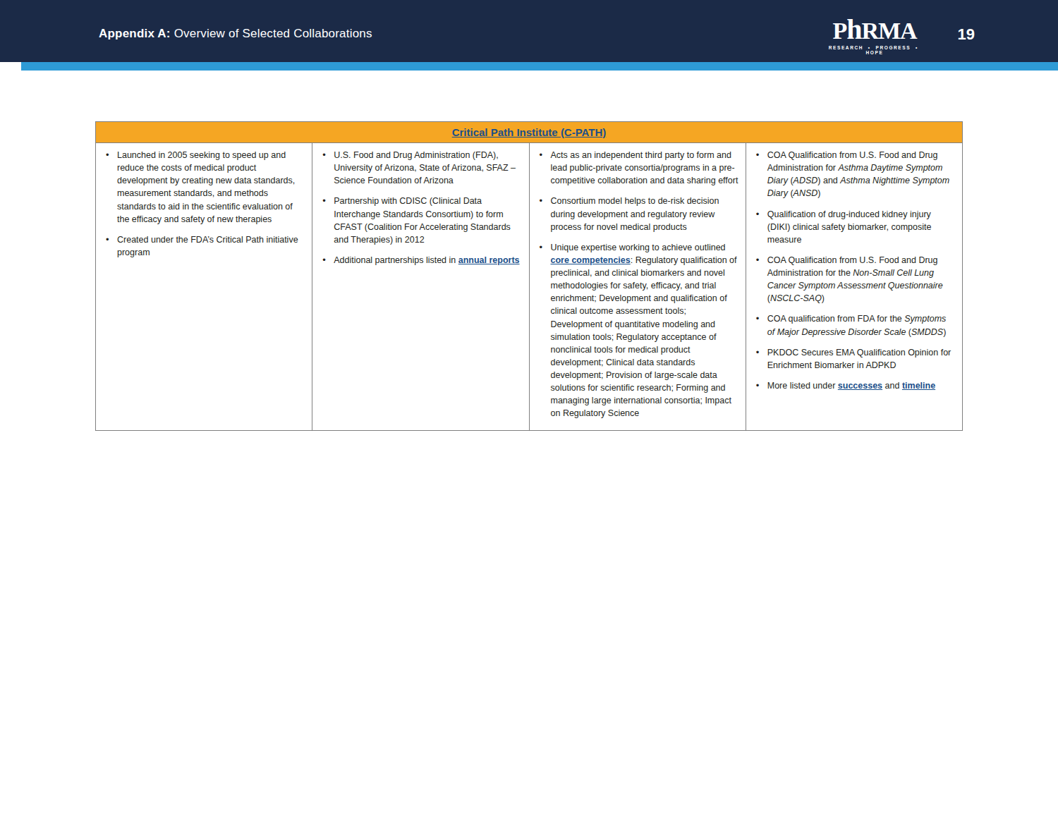Appendix A: Overview of Selected Collaborations
Ph RMA
RESEARCH • PROGRESS • HOPE
19
| Critical Path Institute (C-PATH) |
| --- |
| Launched in 2005 seeking to speed up and reduce the costs of medical product development by creating new data standards, measurement standards, and methods standards to aid in the scientific evaluation of the efficacy and safety of new therapies Created under the FDA’s Critical Path initiative program | U.S. Food and Drug Administration (FDA), University of Arizona, State of Arizona, SFAZ – Science Foundation of Arizona Partnership with CDISC (Clinical Data Interchange Standards Consortium) to form CFAST (Coalition For Accelerating Standards and Therapies) in 2012 Additional partnerships listed in annual reports | Acts as an independent third party to form and lead public-private consortia/programs in a pre-competitive collaboration and data sharing effort Consortium model helps to de-risk decision during development and regulatory review process for novel medical products Unique expertise working to achieve outlined core competencies : Regulatory qualification of preclinical, and clinical biomarkers and novel methodologies for safety, efficacy, and trial enrichment; Development and qualification of clinical outcome assessment tools; Development of quantitative modeling and simulation tools; Regulatory acceptance of nonclinical tools for medical product development; Clinical data standards development; Provision of large-scale data solutions for scientific research; Forming and managing large international consortia; Impact on Regulatory Science | COA Qualification from U.S. Food and Drug Administration for Asthma Daytime Symptom Diary ( ADSD ) and Asthma Nighttime Symptom Diary ( ANSD ) Qualification of drug-induced kidney injury (DIKI) clinical safety biomarker, composite measure COA Qualification from U.S. Food and Drug Administration for the Non-Small Cell Lung Cancer Symptom Assessment Questionnaire ( NSCLC-SAQ ) COA qualification from FDA for the Symptoms of Major Depressive Disorder Scale ( SMDDS ) PKDOC Secures EMA Qualification Opinion for Enrichment Biomarker in ADPKD More listed under successes and timeline |